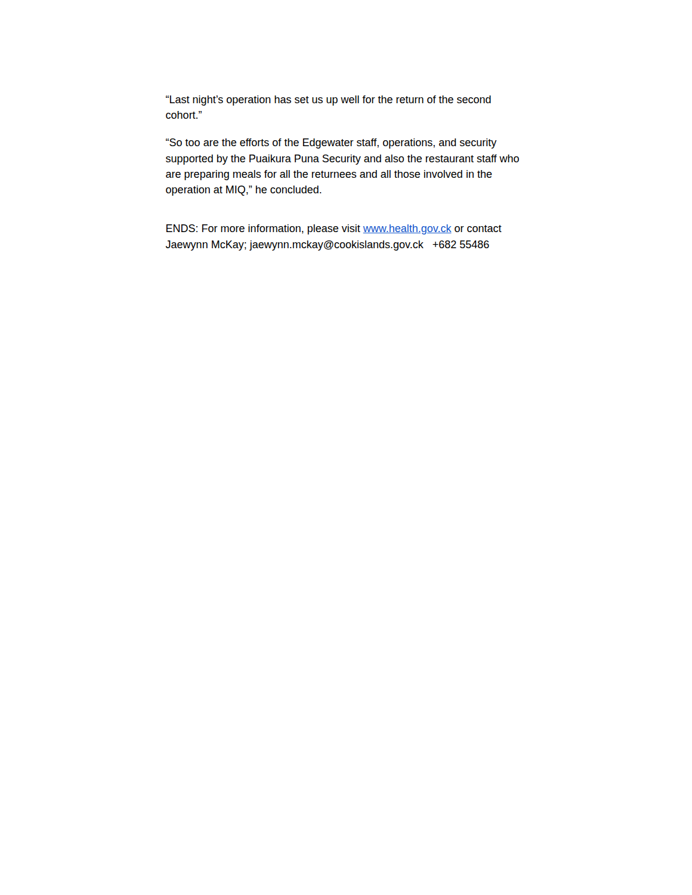“Last night’s operation has set us up well for the return of the second cohort.”
“So too are the efforts of the Edgewater staff, operations, and security supported by the Puaikura Puna Security and also the restaurant staff who are preparing meals for all the returnees and all those involved in the operation at MIQ,” he concluded.
ENDS: For more information, please visit www.health.gov.ck or contact Jaewynn McKay; jaewynn.mckay@cookislands.gov.ck +682 55486